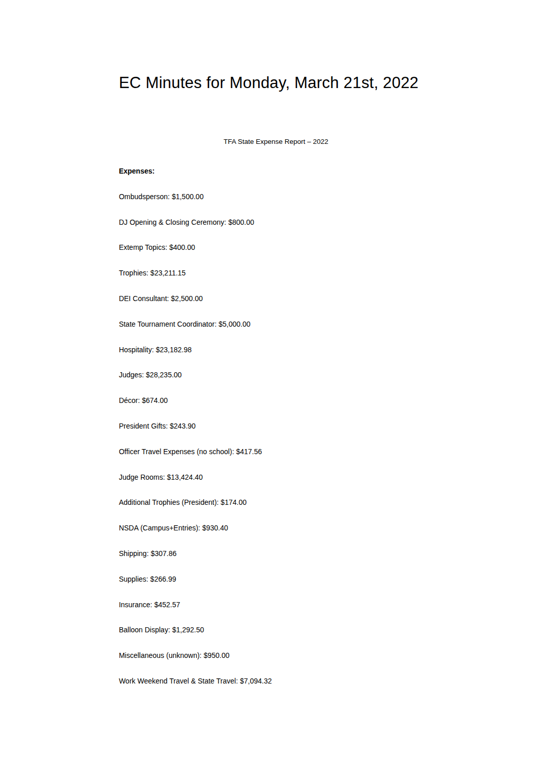EC Minutes for Monday, March 21st, 2022
TFA State Expense Report – 2022
Expenses:
Ombudsperson: $1,500.00
DJ Opening & Closing Ceremony: $800.00
Extemp Topics: $400.00
Trophies: $23,211.15
DEI Consultant: $2,500.00
State Tournament Coordinator: $5,000.00
Hospitality: $23,182.98
Judges: $28,235.00
Décor: $674.00
President Gifts: $243.90
Officer Travel Expenses (no school): $417.56
Judge Rooms: $13,424.40
Additional Trophies (President): $174.00
NSDA (Campus+Entries): $930.40
Shipping: $307.86
Supplies: $266.99
Insurance: $452.57
Balloon Display: $1,292.50
Miscellaneous (unknown): $950.00
Work Weekend Travel & State Travel: $7,094.32